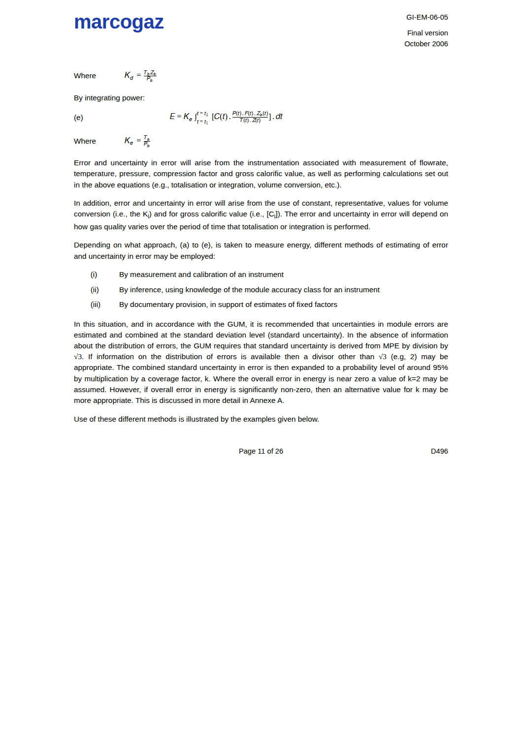marcogaz
GI-EM-06-05
Final version
October 2006
Where
Kd = TbZb Pb
By integrating power:
(e)
E= Ke ∫ t=t1 t=t2 [ C(t). P(t).F(t).Zb(t) T(t).Z(t) ] .dt
Where
Ke = Tb Pb
Error and uncertainty in error will arise from the instrumentation associated with measurement of flowrate, temperature, pressure, compression factor and gross calorific value, as well as performing calculations set out in the above equations (e.g., totalisation or integration, volume conversion, etc.).
In addition, error and uncertainty in error will arise from the use of constant, representative, values for volume conversion (i.e., the Ki) and for gross calorific value (i.e., [Ci]). The error and uncertainty in error will depend on how gas quality varies over the period of time that totalisation or integration is performed.
Depending on what approach, (a) to (e), is taken to measure energy, different methods of estimating of error and uncertainty in error may be employed:
(i) By measurement and calibration of an instrument
(ii) By inference, using knowledge of the module accuracy class for an instrument
(iii) By documentary provision, in support of estimates of fixed factors
In this situation, and in accordance with the GUM, it is recommended that uncertainties in module errors are estimated and combined at the standard deviation level (standard uncertainty). In the absence of information about the distribution of errors, the GUM requires that standard uncertainty is derived from MPE by division by √3. If information on the distribution of errors is available then a divisor other than √3 (e.g, 2) may be appropriate. The combined standard uncertainty in error is then expanded to a probability level of around 95% by multiplication by a coverage factor, k. Where the overall error in energy is near zero a value of k=2 may be assumed. However, if overall error in energy is significantly non-zero, then an alternative value for k may be more appropriate. This is discussed in more detail in Annexe A.
Use of these different methods is illustrated by the examples given below.
Page 11 of 26 D496